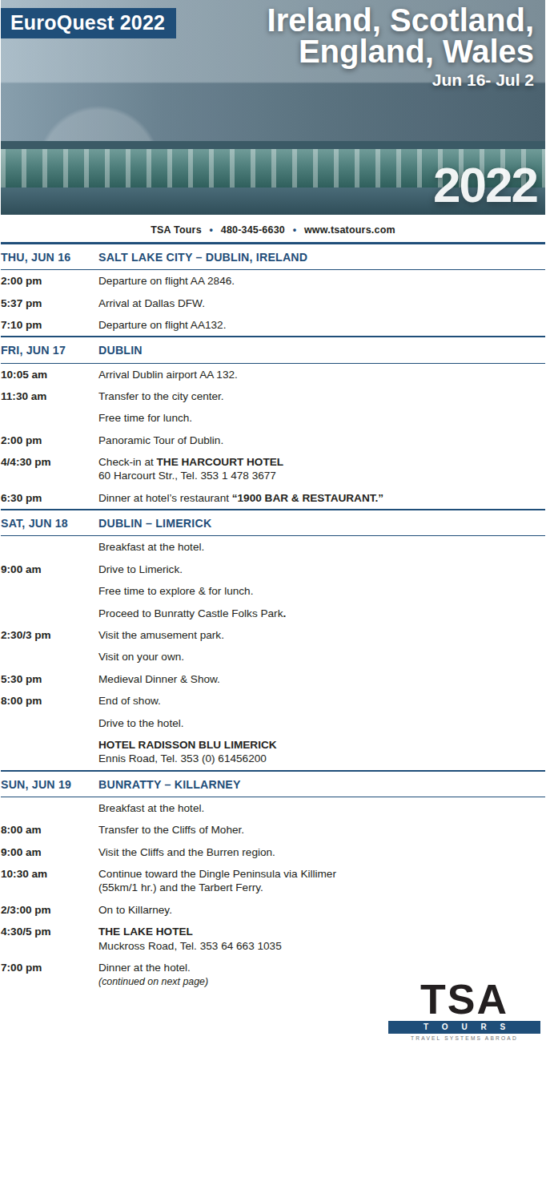EuroQuest 2022
Ireland, Scotland, England, Wales Jun 16- Jul 2
2022
TSA Tours • 480-345-6630 • www.tsatours.com
| THU, JUN 16 | SALT LAKE CITY – DUBLIN, IRELAND |
| 2:00 pm | Departure on flight AA 2846. |
| 5:37 pm | Arrival at Dallas DFW. |
| 7:10 pm | Departure on flight AA132. |
| FRI, JUN 17 | DUBLIN |
| 10:05 am | Arrival Dublin airport AA 132. |
| 11:30 am | Transfer to the city center. |
| | Free time for lunch. |
| 2:00 pm | Panoramic Tour of Dublin. |
| 4/4:30 pm | Check-in at THE HARCOURT HOTEL 60 Harcourt Str., Tel. 353 1 478 3677 |
| 6:30 pm | Dinner at hotel’s restaurant “1900 BAR & RESTAURANT.” |
| SAT, JUN 18 | DUBLIN – LIMERICK |
| | Breakfast at the hotel. |
| 9:00 am | Drive to Limerick. |
| | Free time to explore & for lunch. |
| | Proceed to Bunratty Castle Folks Park . |
| 2:30/3 pm | Visit the amusement park. |
| | Visit on your own. |
| 5:30 pm | Medieval Dinner & Show. |
| 8:00 pm | End of show. |
| | Drive to the hotel. |
| | HOTEL RADISSON BLU LIMERICK Ennis Road, Tel. 353 (0) 61456200 |
| SUN, JUN 19 | BUNRATTY – KILLARNEY |
| | Breakfast at the hotel. |
| 8:00 am | Transfer to the Cliffs of Moher. |
| 9:00 am | Visit the Cliffs and the Burren region. |
| 10:30 am | Continue toward the Dingle Peninsula via Killimer (55km/1 hr.) and the Tarbert Ferry. |
| 2/3:00 pm | On to Killarney. |
| 4:30/5 pm | THE LAKE HOTEL Muckross Road, Tel. 353 64 663 1035 |
| 7:00 pm | Dinner at the hotel. (continued on next page) |
TSA
T O U R S
TRAVEL SYSTEMS ABROAD